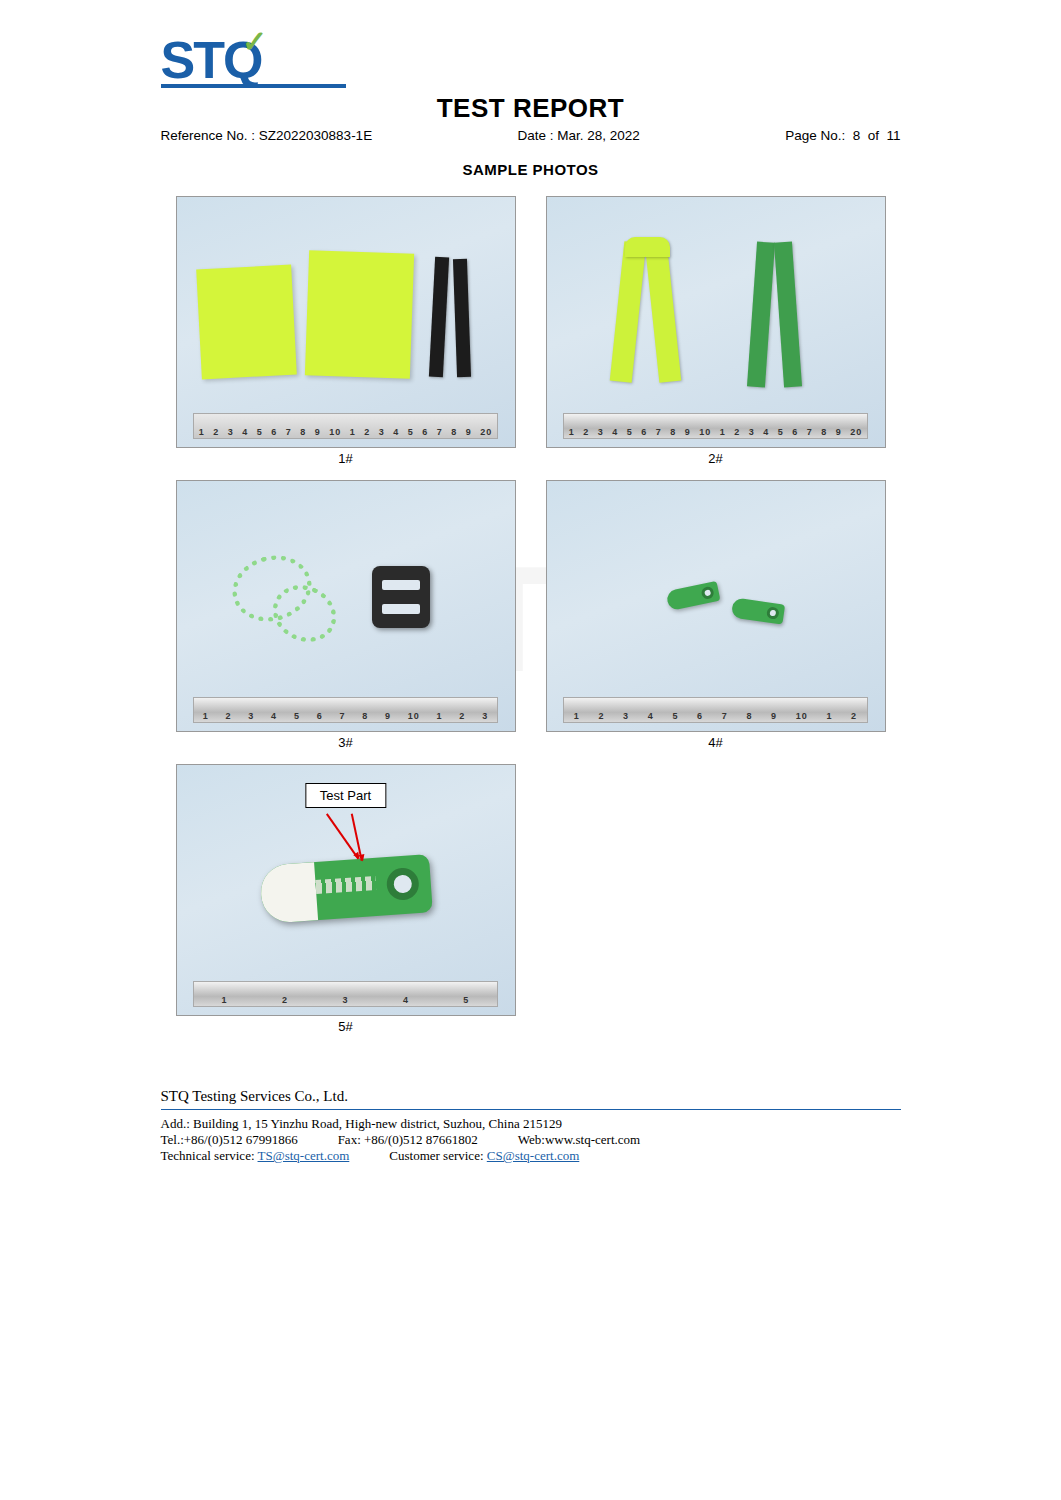STQ
STQ✓
TEST REPORT
Reference No. : SZ2022030883-1E Date : Mar. 28, 2022 Page No.: 8 of 11
SAMPLE PHOTOS
1234567891012345678920
1#
1234567891012345678920
2#
12345678910123
3#
1234567891012
4#
Test Part
12345
5#
STQ Testing Services Co., Ltd.
Add.: Building 1, 15 Yinzhu Road, High-new district, Suzhou, China 215129
Tel.:+86/(0)512 67991866
Fax: +86/(0)512 87661802
Web:www.stq-cert.com
Technical service: TS@stq-cert.com
Customer service: CS@stq-cert.com